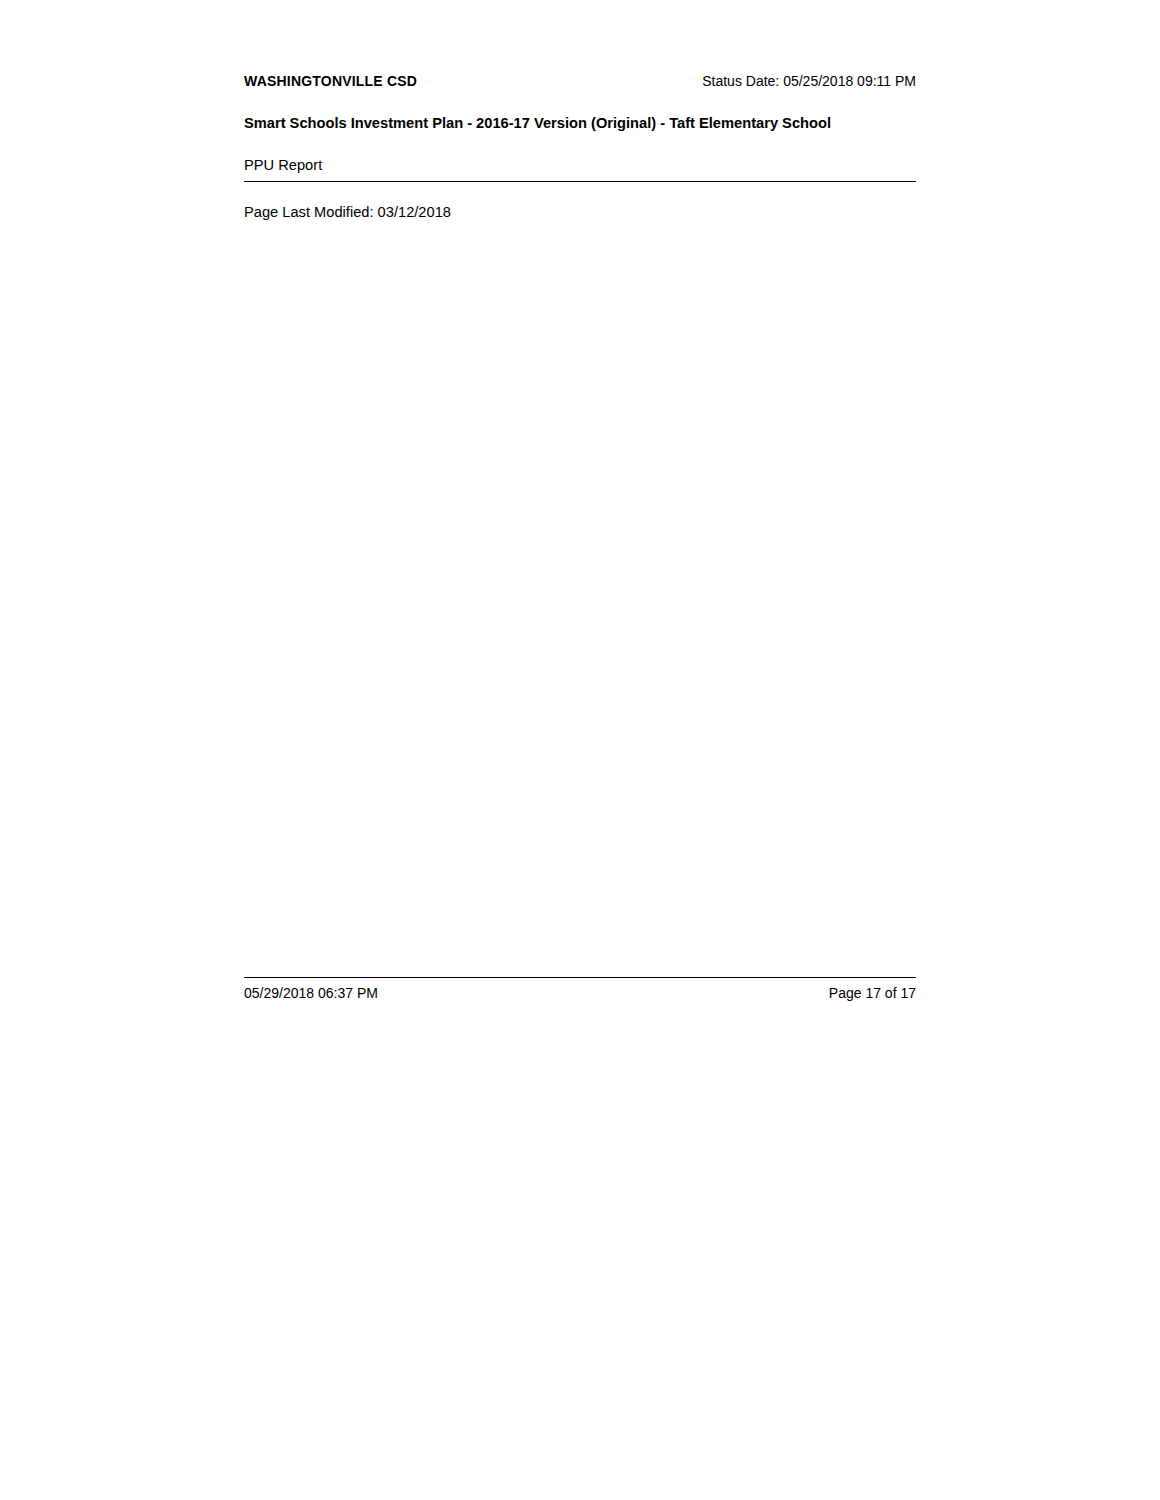WASHINGTONVILLE CSD Status Date: 05/25/2018 09:11 PM
Smart Schools Investment Plan - 2016-17 Version (Original) - Taft Elementary School
PPU Report
Page Last Modified: 03/12/2018
05/29/2018 06:37 PM Page 17 of 17